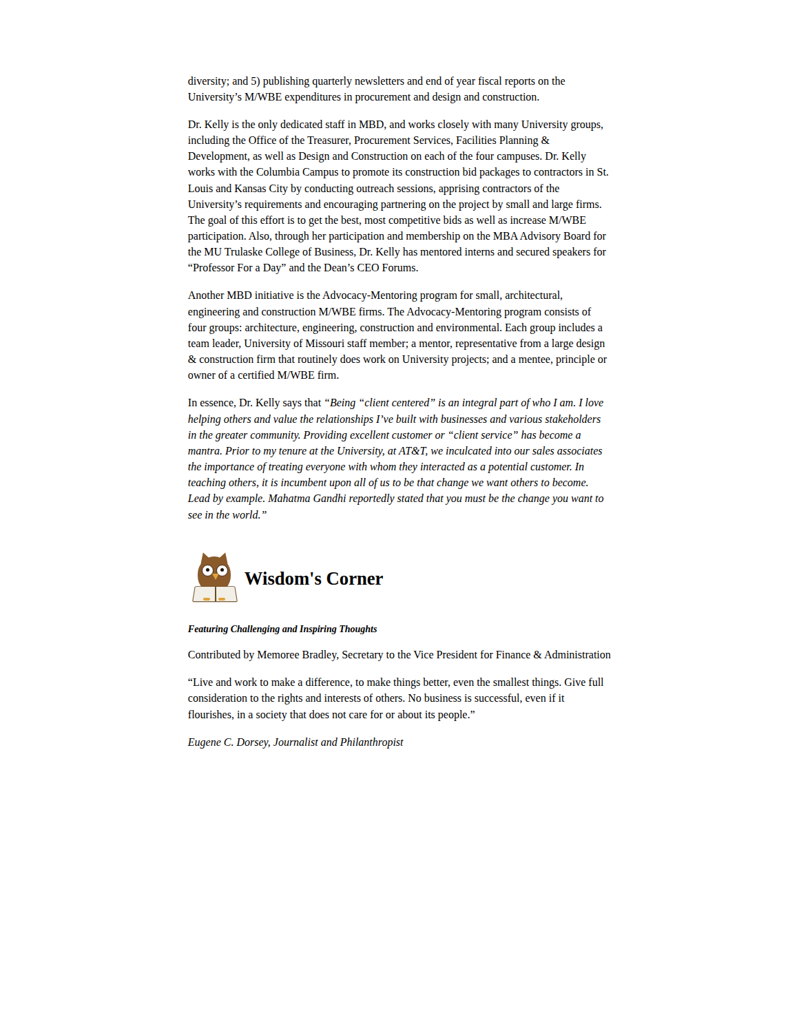diversity; and 5) publishing quarterly newsletters and end of year fiscal reports on the University’s M/WBE expenditures in procurement and design and construction.
Dr. Kelly is the only dedicated staff in MBD, and works closely with many University groups, including the Office of the Treasurer, Procurement Services, Facilities Planning & Development, as well as Design and Construction on each of the four campuses. Dr. Kelly works with the Columbia Campus to promote its construction bid packages to contractors in St. Louis and Kansas City by conducting outreach sessions, apprising contractors of the University’s requirements and encouraging partnering on the project by small and large firms. The goal of this effort is to get the best, most competitive bids as well as increase M/WBE participation. Also, through her participation and membership on the MBA Advisory Board for the MU Trulaske College of Business, Dr. Kelly has mentored interns and secured speakers for “Professor For a Day” and the Dean’s CEO Forums.
Another MBD initiative is the Advocacy-Mentoring program for small, architectural, engineering and construction M/WBE firms. The Advocacy-Mentoring program consists of four groups: architecture, engineering, construction and environmental. Each group includes a team leader, University of Missouri staff member; a mentor, representative from a large design & construction firm that routinely does work on University projects; and a mentee, principle or owner of a certified M/WBE firm.
In essence, Dr. Kelly says that “Being “client centered” is an integral part of who I am. I love helping others and value the relationships I’ve built with businesses and various stakeholders in the greater community. Providing excellent customer or “client service” has become a mantra. Prior to my tenure at the University, at AT&T, we inculcated into our sales associates the importance of treating everyone with whom they interacted as a potential customer. In teaching others, it is incumbent upon all of us to be that change we want others to become. Lead by example. Mahatma Gandhi reportedly stated that you must be the change you want to see in the world.”
Wisdom's Corner
Featuring Challenging and Inspiring Thoughts
Contributed by Memoree Bradley, Secretary to the Vice President for Finance & Administration
“Live and work to make a difference, to make things better, even the smallest things. Give full consideration to the rights and interests of others. No business is successful, even if it flourishes, in a society that does not care for or about its people.”
Eugene C. Dorsey, Journalist and Philanthropist